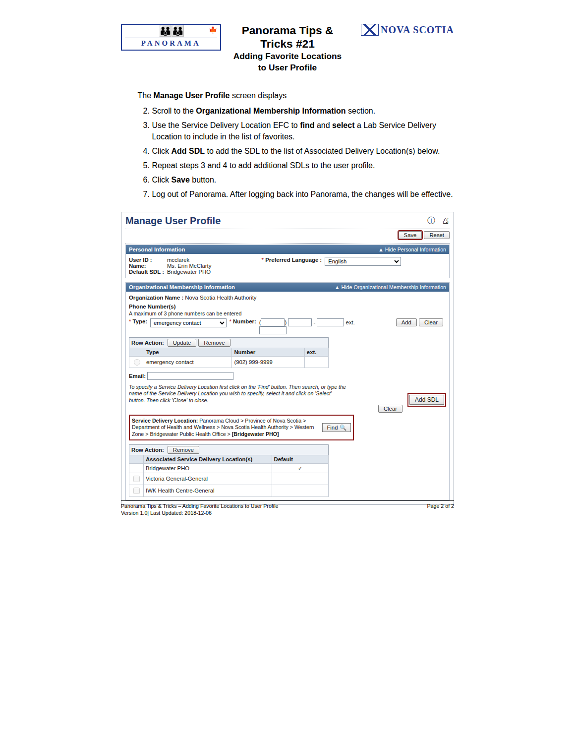🍁
👪👪
PANORAMA
Panorama Tips & Tricks #21
Adding Favorite Locations to User Profile
NOVA SCOTIA
The Manage User Profile screen displays
Scroll to the Organizational Membership Information section.
Use the Service Delivery Location EFC to find and select a Lab Service Delivery Location to include in the list of favorites.
Click Add SDL to add the SDL to the list of Associated Delivery Location(s) below.
Repeat steps 3 and 4 to add additional SDLs to the user profile.
Click Save button.
Log out of Panorama. After logging back into Panorama, the changes will be effective.
Manage User Profile
ⓘ 🖨
Save Reset
Personal Information ▲ Hide Personal Information
| User ID : | mcclarek |
| Name: | Ms. Erin McClarty |
| Default SDL : | Bridgewater PHO |
| * Preferred Language : | English |
Organizational Membership Information ▲ Hide Organizational Membership Information
Organization Name : Nova Scotia Health Authority
Phone Number(s)
A maximum of 3 phone numbers can be entered
| * Type: | emergency contact | * Number: | ( ) - ext. | Add Clear |
Row Action: Update Remove
| | Type | Number | ext. |
| --- | --- | --- | --- |
| | emergency contact | (902) 999-9999 | |
Email:
To specify a Service Delivery Location first click on the 'Find' button. Then search, or type the name of the Service Delivery Location you wish to specify, select it and click on 'Select' button. Then click 'Close' to close.
Clear
Service Delivery Location: Panorama Cloud > Province of Nova Scotia > Department of Health and Wellness > Nova Scotia Health Authority > Western Zone > Bridgewater Public Health Office > [Bridgewater PHO]
Find 🔍
Add SDL
Row Action: Remove
| | Associated Service Delivery Location(s) | Default |
| --- | --- | --- |
| | Bridgewater PHO | ✓ |
| | Victoria General-General | |
| | IWK Health Centre-General | |
Panorama Tips & Tricks – Adding Favorite Locations to User Profile
Version 1.0| Last Updated: 2018-12-06
Page 2 of 2